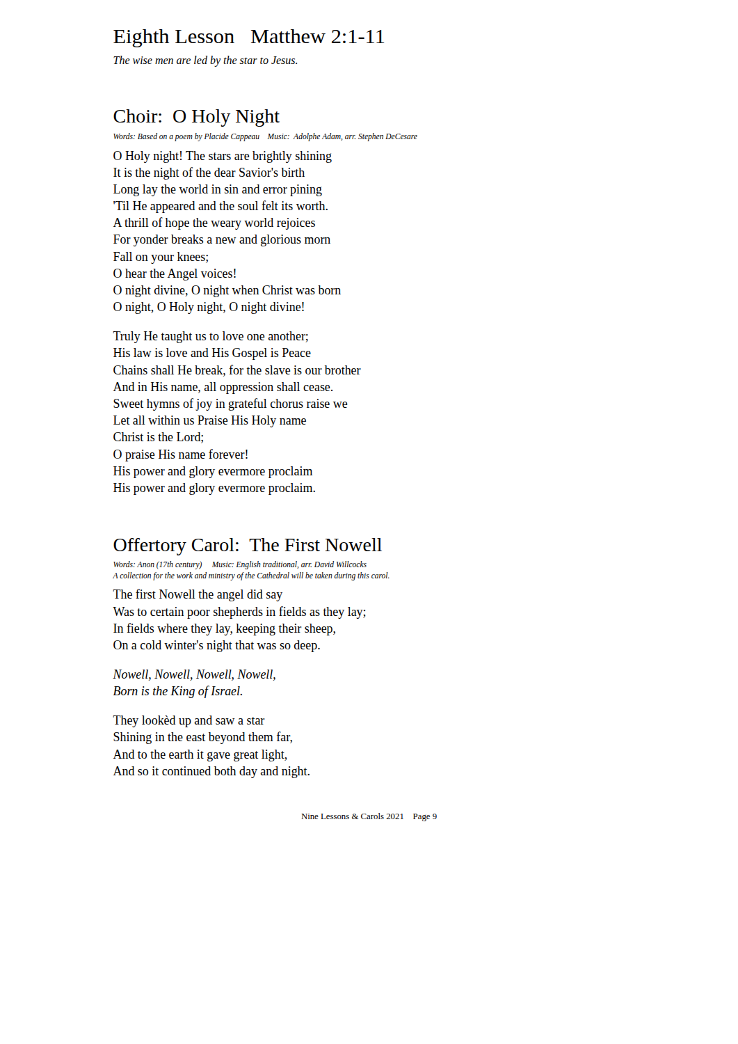Eighth Lesson Matthew 2:1-11
The wise men are led by the star to Jesus.
Choir: O Holy Night
Words: Based on a poem by Placide Cappeau Music: Adolphe Adam, arr. Stephen DeCesare
O Holy night! The stars are brightly shining
It is the night of the dear Savior's birth
Long lay the world in sin and error pining
'Til He appeared and the soul felt its worth.
A thrill of hope the weary world rejoices
For yonder breaks a new and glorious morn
Fall on your knees;
O hear the Angel voices!
O night divine, O night when Christ was born
O night, O Holy night, O night divine!
Truly He taught us to love one another;
His law is love and His Gospel is Peace
Chains shall He break, for the slave is our brother
And in His name, all oppression shall cease.
Sweet hymns of joy in grateful chorus raise we
Let all within us Praise His Holy name
Christ is the Lord;
O praise His name forever!
His power and glory evermore proclaim
His power and glory evermore proclaim.
Offertory Carol: The First Nowell
Words: Anon (17th century) Music: English traditional, arr. David Willcocks
A collection for the work and ministry of the Cathedral will be taken during this carol.
The first Nowell the angel did say
Was to certain poor shepherds in fields as they lay;
In fields where they lay, keeping their sheep,
On a cold winter's night that was so deep.
Nowell, Nowell, Nowell, Nowell,
Born is the King of Israel.
They lookèd up and saw a star
Shining in the east beyond them far,
And to the earth it gave great light,
And so it continued both day and night.
Nine Lessons & Carols 2021 Page 9